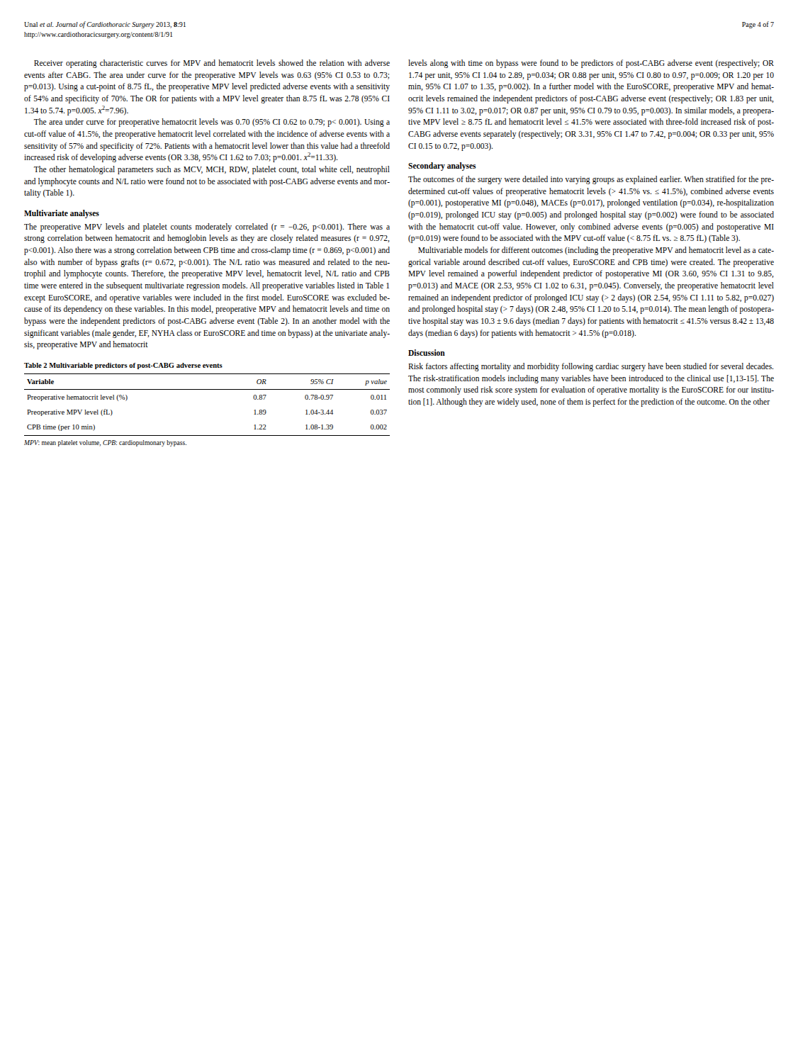Unal et al. Journal of Cardiothoracic Surgery 2013, 8:91
http://www.cardiothoracicsurgery.org/content/8/1/91
Page 4 of 7
Receiver operating characteristic curves for MPV and hematocrit levels showed the relation with adverse events after CABG. The area under curve for the preoperative MPV levels was 0.63 (95% CI 0.53 to 0.73; p=0.013). Using a cut-point of 8.75 fL, the preoperative MPV level predicted adverse events with a sensitivity of 54% and specificity of 70%. The OR for patients with a MPV level greater than 8.75 fL was 2.78 (95% CI 1.34 to 5.74. p=0.005. x2=7.96).
The area under curve for preoperative hematocrit levels was 0.70 (95% CI 0.62 to 0.79; p< 0.001). Using a cut-off value of 41.5%, the preoperative hematocrit level correlated with the incidence of adverse events with a sensitivity of 57% and specificity of 72%. Patients with a hematocrit level lower than this value had a threefold increased risk of developing adverse events (OR 3.38, 95% CI 1.62 to 7.03; p=0.001. x2=11.33).
The other hematological parameters such as MCV, MCH, RDW, platelet count, total white cell, neutrophil and lymphocyte counts and N/L ratio were found not to be associated with post-CABG adverse events and mortality (Table 1).
Multivariate analyses
The preoperative MPV levels and platelet counts moderately correlated (r = −0.26, p<0.001). There was a strong correlation between hematocrit and hemoglobin levels as they are closely related measures (r = 0.972, p<0.001). Also there was a strong correlation between CPB time and cross-clamp time (r = 0.869, p<0.001) and also with number of bypass grafts (r= 0.672, p<0.001). The N/L ratio was measured and related to the neutrophil and lymphocyte counts. Therefore, the preoperative MPV level, hematocrit level, N/L ratio and CPB time were entered in the subsequent multivariate regression models. All preoperative variables listed in Table 1 except EuroSCORE, and operative variables were included in the first model. EuroSCORE was excluded because of its dependency on these variables. In this model, preoperative MPV and hematocrit levels and time on bypass were the independent predictors of post-CABG adverse event (Table 2). In an another model with the significant variables (male gender, EF, NYHA class or EuroSCORE and time on bypass) at the univariate analysis, preoperative MPV and hematocrit
Table 2 Multivariable predictors of post-CABG adverse events
| Variable | OR | 95% CI | p value |
| --- | --- | --- | --- |
| Preoperative hematocrit level (%) | 0.87 | 0.78-0.97 | 0.011 |
| Preoperative MPV level (fL) | 1.89 | 1.04-3.44 | 0.037 |
| CPB time (per 10 min) | 1.22 | 1.08-1.39 | 0.002 |
MPV: mean platelet volume, CPB: cardiopulmonary bypass.
levels along with time on bypass were found to be predictors of post-CABG adverse event (respectively; OR 1.74 per unit, 95% CI 1.04 to 2.89, p=0.034; OR 0.88 per unit, 95% CI 0.80 to 0.97, p=0.009; OR 1.20 per 10 min, 95% CI 1.07 to 1.35, p=0.002). In a further model with the EuroSCORE, preoperative MPV and hematocrit levels remained the independent predictors of post-CABG adverse event (respectively; OR 1.83 per unit, 95% CI 1.11 to 3.02, p=0.017; OR 0.87 per unit, 95% CI 0.79 to 0.95, p=0.003). In similar models, a preoperative MPV level ≥ 8.75 fL and hematocrit level ≤ 41.5% were associated with three-fold increased risk of post-CABG adverse events separately (respectively; OR 3.31, 95% CI 1.47 to 7.42, p=0.004; OR 0.33 per unit, 95% CI 0.15 to 0.72, p=0.003).
Secondary analyses
The outcomes of the surgery were detailed into varying groups as explained earlier. When stratified for the predetermined cut-off values of preoperative hematocrit levels (> 41.5% vs. ≤ 41.5%), combined adverse events (p=0.001), postoperative MI (p=0.048), MACEs (p=0.017), prolonged ventilation (p=0.034), re-hospitalization (p=0.019), prolonged ICU stay (p=0.005) and prolonged hospital stay (p=0.002) were found to be associated with the hematocrit cut-off value. However, only combined adverse events (p=0.005) and postoperative MI (p=0.019) were found to be associated with the MPV cut-off value (< 8.75 fL vs. ≥ 8.75 fL) (Table 3).
Multivariable models for different outcomes (including the preoperative MPV and hematocrit level as a categorical variable around described cut-off values, EuroSCORE and CPB time) were created. The preoperative MPV level remained a powerful independent predictor of postoperative MI (OR 3.60, 95% CI 1.31 to 9.85, p=0.013) and MACE (OR 2.53, 95% CI 1.02 to 6.31, p=0.045). Conversely, the preoperative hematocrit level remained an independent predictor of prolonged ICU stay (> 2 days) (OR 2.54, 95% CI 1.11 to 5.82, p=0.027) and prolonged hospital stay (> 7 days) (OR 2.48, 95% CI 1.20 to 5.14, p=0.014). The mean length of postoperative hospital stay was 10.3 ± 9.6 days (median 7 days) for patients with hematocrit ≤ 41.5% versus 8.42 ± 13,48 days (median 6 days) for patients with hematocrit > 41.5% (p=0.018).
Discussion
Risk factors affecting mortality and morbidity following cardiac surgery have been studied for several decades. The risk-stratification models including many variables have been introduced to the clinical use [1,13-15]. The most commonly used risk score system for evaluation of operative mortality is the EuroSCORE for our institution [1]. Although they are widely used, none of them is perfect for the prediction of the outcome. On the other